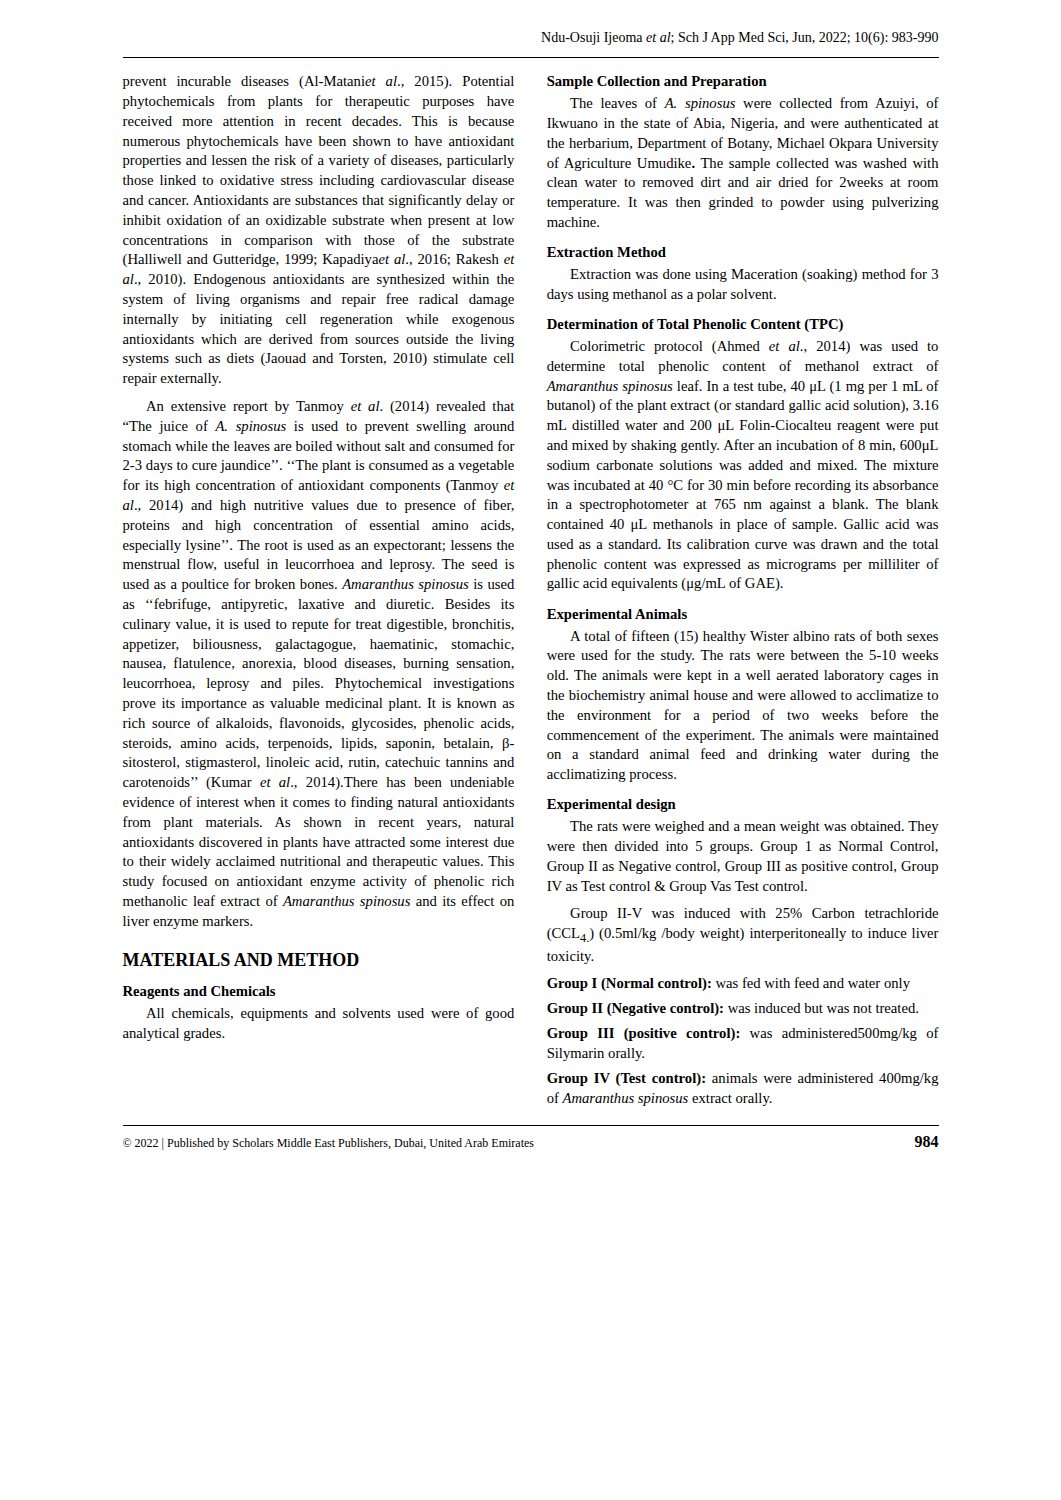Ndu-Osuji Ijeoma et al; Sch J App Med Sci, Jun, 2022; 10(6): 983-990
prevent incurable diseases (Al-Mataniet al., 2015). Potential phytochemicals from plants for therapeutic purposes have received more attention in recent decades. This is because numerous phytochemicals have been shown to have antioxidant properties and lessen the risk of a variety of diseases, particularly those linked to oxidative stress including cardiovascular disease and cancer. Antioxidants are substances that significantly delay or inhibit oxidation of an oxidizable substrate when present at low concentrations in comparison with those of the substrate (Halliwell and Gutteridge, 1999; Kapadiyaet al., 2016; Rakesh et al., 2010). Endogenous antioxidants are synthesized within the system of living organisms and repair free radical damage internally by initiating cell regeneration while exogenous antioxidants which are derived from sources outside the living systems such as diets (Jaouad and Torsten, 2010) stimulate cell repair externally.
An extensive report by Tanmoy et al. (2014) revealed that “The juice of A. spinosus is used to prevent swelling around stomach while the leaves are boiled without salt and consumed for 2-3 days to cure jaundice’’. ‘‘The plant is consumed as a vegetable for its high concentration of antioxidant components (Tanmoy et al., 2014) and high nutritive values due to presence of fiber, proteins and high concentration of essential amino acids, especially lysine’’. The root is used as an expectorant; lessens the menstrual flow, useful in leucorrhoea and leprosy. The seed is used as a poultice for broken bones. Amaranthus spinosus is used as ‘‘febrifuge, antipyretic, laxative and diuretic. Besides its culinary value, it is used to repute for treat digestible, bronchitis, appetizer, biliousness, galactagogue, haematinic, stomachic, nausea, flatulence, anorexia, blood diseases, burning sensation, leucorrhoea, leprosy and piles. Phytochemical investigations prove its importance as valuable medicinal plant. It is known as rich source of alkaloids, flavonoids, glycosides, phenolic acids, steroids, amino acids, terpenoids, lipids, saponin, betalain, β-sitosterol, stigmasterol, linoleic acid, rutin, catechuic tannins and carotenoids’’ (Kumar et al., 2014).There has been undeniable evidence of interest when it comes to finding natural antioxidants from plant materials. As shown in recent years, natural antioxidants discovered in plants have attracted some interest due to their widely acclaimed nutritional and therapeutic values. This study focused on antioxidant enzyme activity of phenolic rich methanolic leaf extract of Amaranthus spinosus and its effect on liver enzyme markers.
Materials and Method
Reagents and Chemicals
All chemicals, equipments and solvents used were of good analytical grades.
Sample Collection and Preparation
The leaves of A. spinosus were collected from Azuiyi, of Ikwuano in the state of Abia, Nigeria, and were authenticated at the herbarium, Department of Botany, Michael Okpara University of Agriculture Umudike. The sample collected was washed with clean water to removed dirt and air dried for 2weeks at room temperature. It was then grinded to powder using pulverizing machine.
Extraction Method
Extraction was done using Maceration (soaking) method for 3 days using methanol as a polar solvent.
Determination of Total Phenolic Content (TPC)
Colorimetric protocol (Ahmed et al., 2014) was used to determine total phenolic content of methanol extract of Amaranthus spinosus leaf. In a test tube, 40 μL (1 mg per 1 mL of butanol) of the plant extract (or standard gallic acid solution), 3.16 mL distilled water and 200 μL Folin-Ciocalteu reagent were put and mixed by shaking gently. After an incubation of 8 min, 600μL sodium carbonate solutions was added and mixed. The mixture was incubated at 40 °C for 30 min before recording its absorbance in a spectrophotometer at 765 nm against a blank. The blank contained 40 μL methanols in place of sample. Gallic acid was used as a standard. Its calibration curve was drawn and the total phenolic content was expressed as micrograms per milliliter of gallic acid equivalents (μg/mL of GAE).
Experimental Animals
A total of fifteen (15) healthy Wister albino rats of both sexes were used for the study. The rats were between the 5-10 weeks old. The animals were kept in a well aerated laboratory cages in the biochemistry animal house and were allowed to acclimatize to the environment for a period of two weeks before the commencement of the experiment. The animals were maintained on a standard animal feed and drinking water during the acclimatizing process.
Experimental design
The rats were weighed and a mean weight was obtained. They were then divided into 5 groups. Group 1 as Normal Control, Group II as Negative control, Group III as positive control, Group IV as Test control & Group Vas Test control.
Group II-V was induced with 25% Carbon tetrachloride (CCL4.) (0.5ml/kg /body weight) interperitoneally to induce liver toxicity.
Group I (Normal control): was fed with feed and water only
Group II (Negative control): was induced but was not treated.
Group III (positive control): was administered500mg/kg of Silymarin orally.
Group IV (Test control): animals were administered 400mg/kg of Amaranthus spinosus extract orally.
© 2022 | Published by Scholars Middle East Publishers, Dubai, United Arab Emirates 984